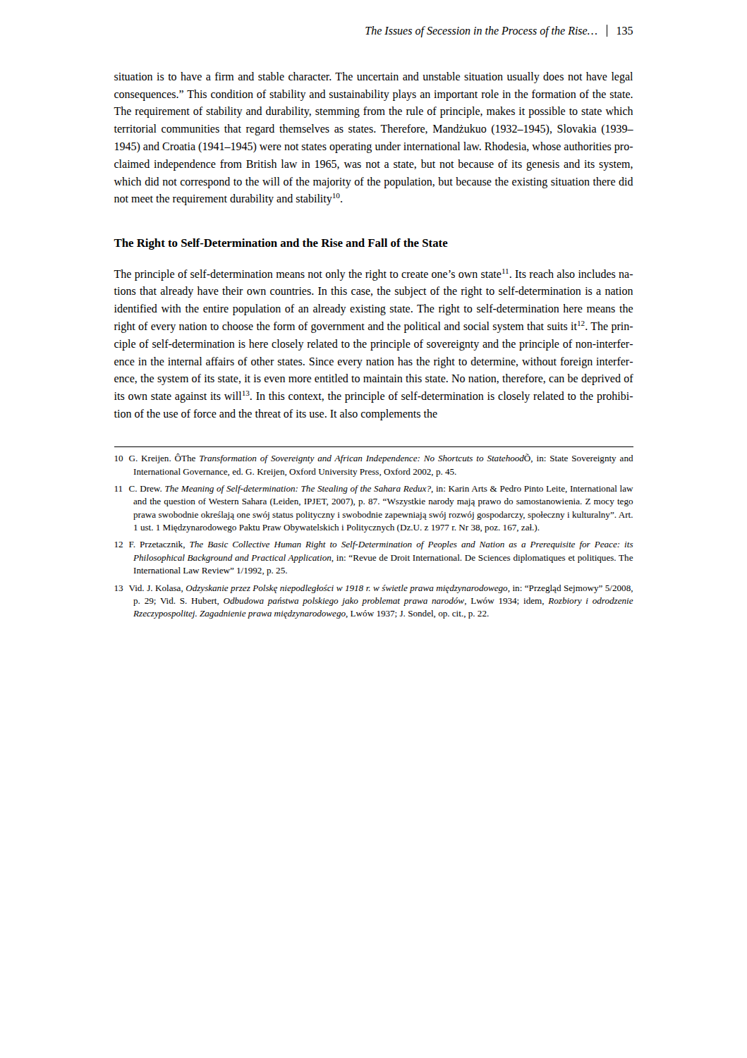The Issues of Secession in the Process of the Rise…135
situation is to have a firm and stable character. The uncertain and unstable situation usually does not have legal consequences.” This condition of stability and sustainability plays an important role in the formation of the state. The requirement of stability and durability, stemming from the rule of principle, makes it possible to state which territorial communities that regard themselves as states. Therefore, Mandżukuo (1932–1945), Slovakia (1939–1945) and Croatia (1941–1945) were not states operating under international law. Rhodesia, whose authorities proclaimed independence from British law in 1965, was not a state, but not because of its genesis and its system, which did not correspond to the will of the majority of the population, but because the existing situation there did not meet the requirement durability and stability10.
The Right to Self-Determination and the Rise and Fall of the State
The principle of self-determination means not only the right to create one’s own state11. Its reach also includes nations that already have their own countries. In this case, the subject of the right to self-determination is a nation identified with the entire population of an already existing state. The right to self-determination here means the right of every nation to choose the form of government and the political and social system that suits it12. The principle of self-determination is here closely related to the principle of sovereignty and the principle of non-interference in the internal affairs of other states. Since every nation has the right to determine, without foreign interference, the system of its state, it is even more entitled to maintain this state. No nation, therefore, can be deprived of its own state against its will13. In this context, the principle of self-determination is closely related to the prohibition of the use of force and the threat of its use. It also complements the
10 G. Kreijen. ÔThe Transformation of Sovereignty and African Independence: No Shortcuts to Statehood Õ, in: State Sovereignty and International Governance, ed. G. Kreijen, Oxford University Press, Oxford 2002, p. 45.
11 C. Drew. The Meaning of Self-determination: The Stealing of the Sahara Redux?, in: Karin Arts & Pedro Pinto Leite, International law and the question of Western Sahara (Leiden, IPJET, 2007), p. 87. “Wszystkie narody mają prawo do samostanowienia. Z mocy tego prawa swobodnie określają one swój status polityczny i swobodnie zapewniają swój rozwój gospodarczy, społeczny i kulturalny”. Art. 1 ust. 1 Międzynarodowego Paktu Praw Obywatelskich i Politycznych (Dz.U. z 1977 r. Nr 38, poz. 167, zał.).
12 F. Przetacznik, The Basic Collective Human Right to Self-Determination of Peoples and Nation as a Prerequisite for Peace: its Philosophical Background and Practical Application, in: “Revue de Droit International. De Sciences diplomatiques et politiques. The International Law Review” 1/1992, p. 25.
13 Vid. J. Kolasa, Odzyskanie przez Polskę niepodległości w 1918 r. w świetle prawa międzynarodowego, in: “Przegląd Sejmowy” 5/2008, p. 29; Vid. S. Hubert, Odbudowa państwa polskiego jako problemat prawa narodów, Lwów 1934; idem, Rozbiory i odrodzenie Rzeczypospolitej. Zagadnienie prawa międzynarodowego, Lwów 1937; J. Sondel, op. cit., p. 22.